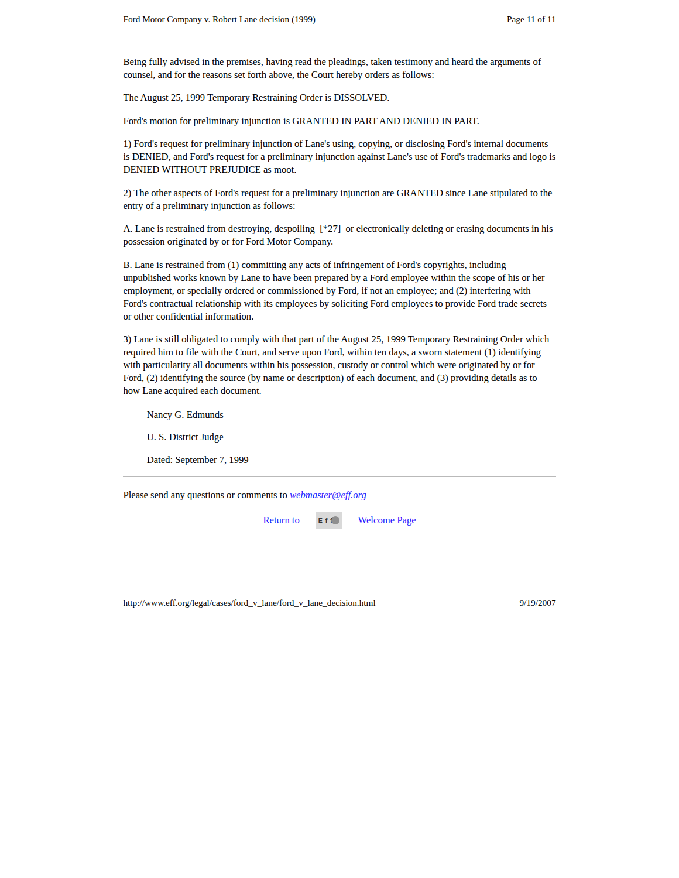Ford Motor Company v. Robert Lane decision (1999)
Page 11 of 11
Being fully advised in the premises, having read the pleadings, taken testimony and heard the arguments of counsel, and for the reasons set forth above, the Court hereby orders as follows:
The August 25, 1999 Temporary Restraining Order is DISSOLVED.
Ford's motion for preliminary injunction is GRANTED IN PART AND DENIED IN PART.
1) Ford's request for preliminary injunction of Lane's using, copying, or disclosing Ford's internal documents is DENIED, and Ford's request for a preliminary injunction against Lane's use of Ford's trademarks and logo is DENIED WITHOUT PREJUDICE as moot.
2) The other aspects of Ford's request for a preliminary injunction are GRANTED since Lane stipulated to the entry of a preliminary injunction as follows:
A. Lane is restrained from destroying, despoiling [*27] or electronically deleting or erasing documents in his possession originated by or for Ford Motor Company.
B. Lane is restrained from (1) committing any acts of infringement of Ford's copyrights, including unpublished works known by Lane to have been prepared by a Ford employee within the scope of his or her employment, or specially ordered or commissioned by Ford, if not an employee; and (2) interfering with Ford's contractual relationship with its employees by soliciting Ford employees to provide Ford trade secrets or other confidential information.
3) Lane is still obligated to comply with that part of the August 25, 1999 Temporary Restraining Order which required him to file with the Court, and serve upon Ford, within ten days, a sworn statement (1) identifying with particularity all documents within his possession, custody or control which were originated by or for Ford, (2) identifying the source (by name or description) of each document, and (3) providing details as to how Lane acquired each document.
Nancy G. Edmunds
U. S. District Judge
Dated: September 7, 1999
Please send any questions or comments to webmaster@eff.org
Return to Welcome Page
http://www.eff.org/legal/cases/ford_v_lane/ford_v_lane_decision.html
9/19/2007